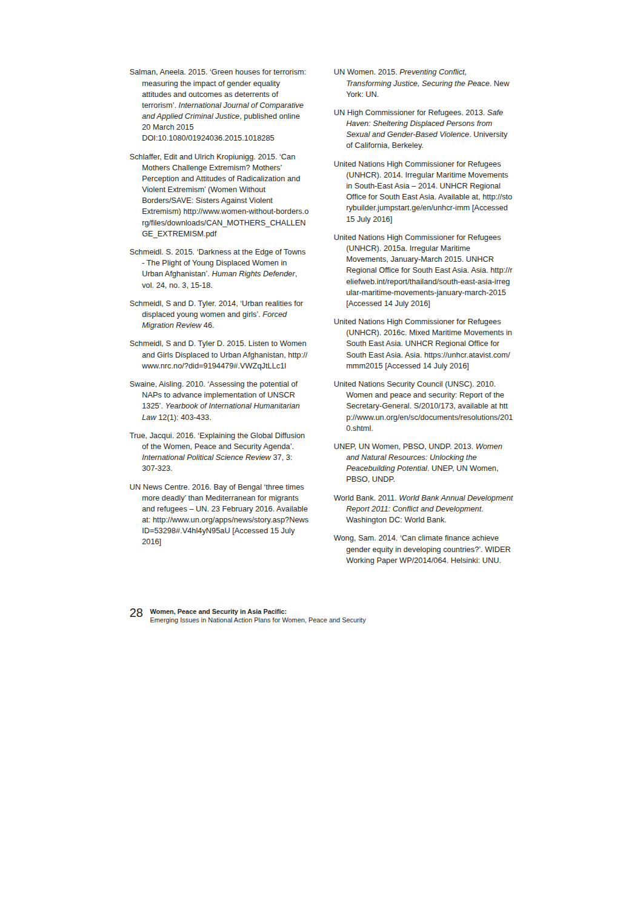Salman, Aneela. 2015. ‘Green houses for terrorism: measuring the impact of gender equality attitudes and outcomes as deterrents of terrorism’. International Journal of Comparative and Applied Criminal Justice, published online 20 March 2015 DOI:10.1080/01924036.2015.1018285
Schlaffer, Edit and Ulrich Kropiunigg. 2015. ‘Can Mothers Challenge Extremism? Mothers’ Perception and Attitudes of Radicalization and Violent Extremism’ (Women Without Borders/SAVE: Sisters Against Violent Extremism) http://www.women-without-borders.org/files/downloads/CAN_MOTHERS_CHALLENGE_EXTREMISM.pdf
Schmeidl. S. 2015. ‘Darkness at the Edge of Towns - The Plight of Young Displaced Women in Urban Afghanistan’. Human Rights Defender, vol. 24, no. 3, 15-18.
Schmeidl, S and D. Tyler. 2014, ‘Urban realities for displaced young women and girls’. Forced Migration Review 46.
Schmeidl, S and D. Tyler D. 2015. Listen to Women and Girls Displaced to Urban Afghanistan, http://www.nrc.no/?did=9194479#.VWZqJtLLc1l
Swaine, Aisling. 2010. ‘Assessing the potential of NAPs to advance implementation of UNSCR 1325’. Yearbook of International Humanitarian Law 12(1): 403-433.
True, Jacqui. 2016. ‘Explaining the Global Diffusion of the Women, Peace and Security Agenda’. International Political Science Review 37, 3: 307-323.
UN News Centre. 2016. Bay of Bengal ‘three times more deadly’ than Mediterranean for migrants and refugees – UN. 23 February 2016. Available at: http://www.un.org/apps/news/story.asp?NewsID=53298#.V4hl4yN95aU [Accessed 15 July 2016]
UN Women. 2015. Preventing Conflict, Transforming Justice, Securing the Peace. New York: UN.
UN High Commissioner for Refugees. 2013. Safe Haven: Sheltering Displaced Persons from Sexual and Gender-Based Violence. University of California, Berkeley.
United Nations High Commissioner for Refugees (UNHCR). 2014. Irregular Maritime Movements in South-East Asia – 2014. UNHCR Regional Office for South East Asia. Available at, http://storybuilder.jumpstart.ge/en/unhcr-imm [Accessed 15 July 2016]
United Nations High Commissioner for Refugees (UNHCR). 2015a. Irregular Maritime Movements, January-March 2015. UNHCR Regional Office for South East Asia. Asia. http://reliefweb.int/report/thailand/south-east-asia-irregular-maritime-movements-january-march-2015 [Accessed 14 July 2016]
United Nations High Commissioner for Refugees (UNHCR). 2016c. Mixed Maritime Movements in South East Asia. UNHCR Regional Office for South East Asia. Asia. https://unhcr.atavist.com/mmm2015 [Accessed 14 July 2016]
United Nations Security Council (UNSC). 2010. Women and peace and security: Report of the Secretary-General. S/2010/173, available at http://www.un.org/en/sc/documents/resolutions/2010.shtml.
UNEP, UN Women, PBSO, UNDP. 2013. Women and Natural Resources: Unlocking the Peacebuilding Potential. UNEP, UN Women, PBSO, UNDP.
World Bank. 2011. World Bank Annual Development Report 2011: Conflict and Development. Washington DC: World Bank.
Wong, Sam. 2014. ‘Can climate finance achieve gender equity in developing countries?’. WIDER Working Paper WP/2014/064. Helsinki: UNU.
28
Women, Peace and Security in Asia Pacific:
Emerging Issues in National Action Plans for Women, Peace and Security